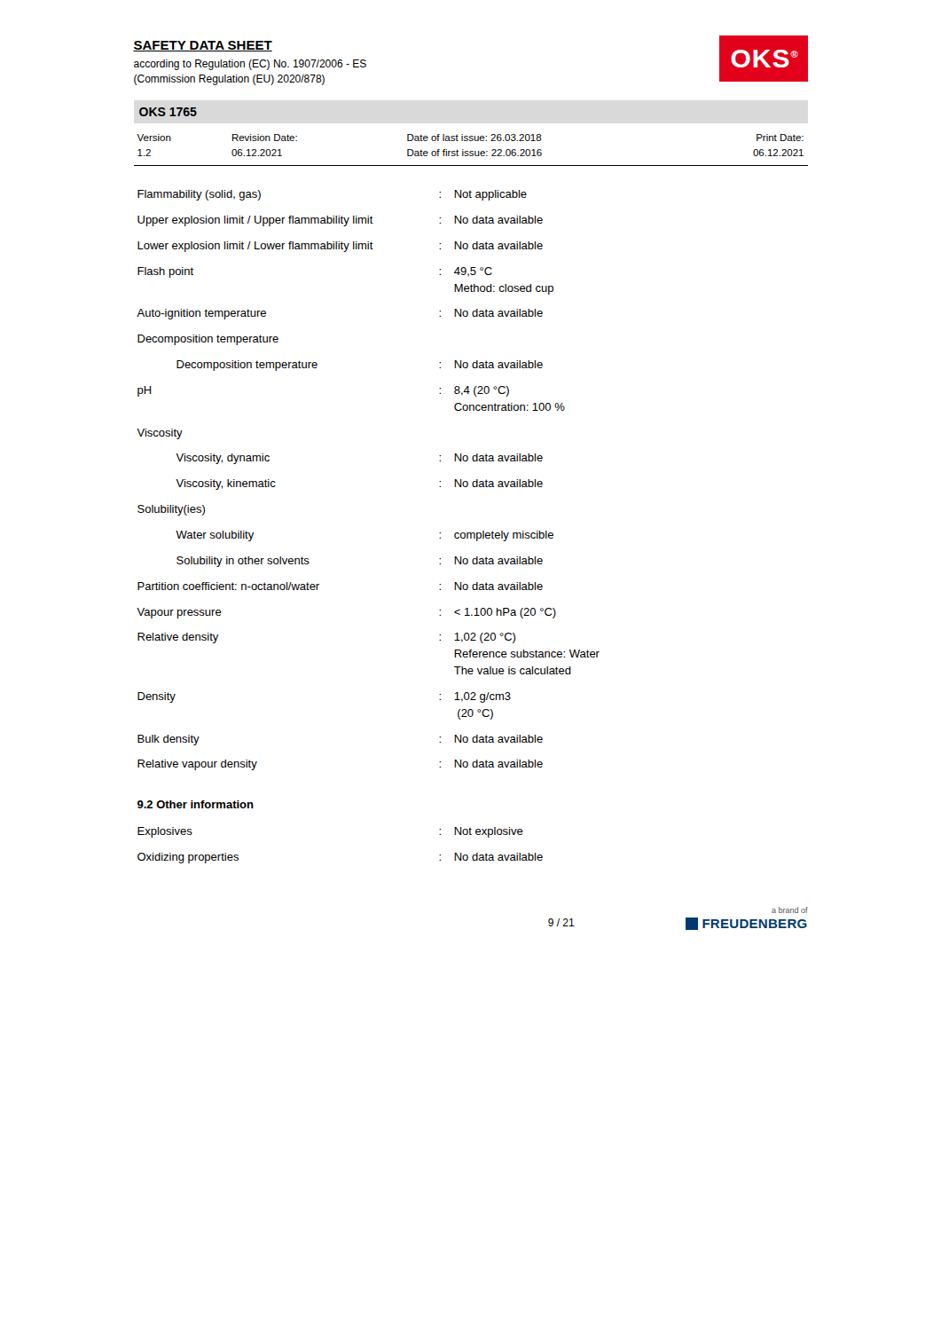SAFETY DATA SHEET
according to Regulation (EC) No. 1907/2006 - ES
(Commission Regulation (EU) 2020/878)
OKS®
OKS 1765
| Version 1.2 | Revision Date: 06.12.2021 | Date of last issue: 26.03.2018 Date of first issue: 22.06.2016 | Print Date: 06.12.2021 |
| Flammability (solid, gas) | : | Not applicable |
| Upper explosion limit / Upper flammability limit | : | No data available |
| Lower explosion limit / Lower flammability limit | : | No data available |
| Flash point | : | 49,5 °C Method: closed cup |
| Auto-ignition temperature | : | No data available |
| Decomposition temperature | | |
| Decomposition temperature | : | No data available |
| pH | : | 8,4 (20 °C) Concentration: 100 % |
| Viscosity | | |
| Viscosity, dynamic | : | No data available |
| Viscosity, kinematic | : | No data available |
| Solubility(ies) | | |
| Water solubility | : | completely miscible |
| Solubility in other solvents | : | No data available |
| Partition coefficient: n-octanol/water | : | No data available |
| Vapour pressure | : | < 1.100 hPa (20 °C) |
| Relative density | : | 1,02 (20 °C) Reference substance: Water The value is calculated |
| Density | : | 1,02 g/cm3 (20 °C) |
| Bulk density | : | No data available |
| Relative vapour density | : | No data available |
9.2 Other information
| Explosives | : | Not explosive |
| Oxidizing properties | : | No data available |
9 / 21
a brand of
FREUDENBERG